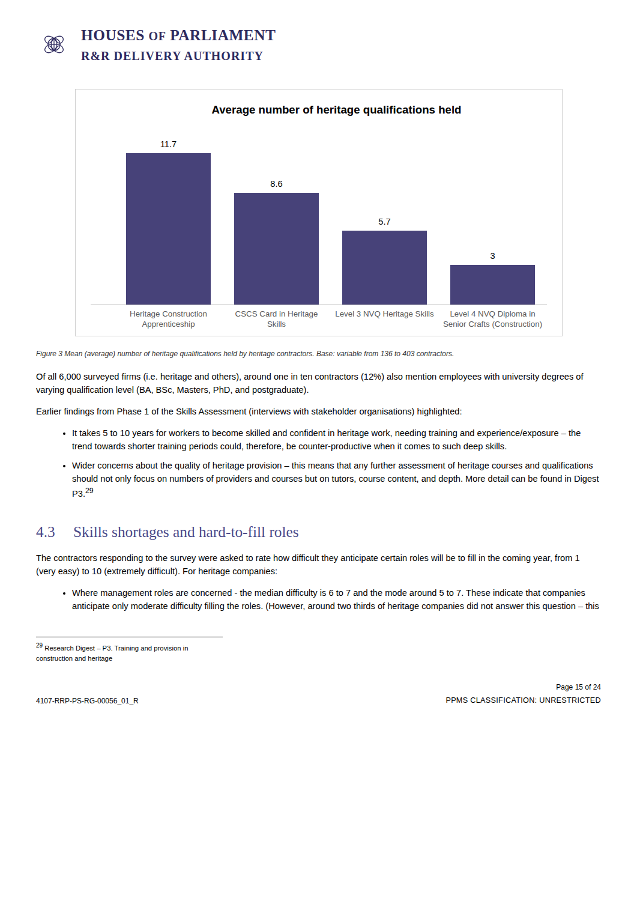HOUSES OF PARLIAMENT
R&R DELIVERY AUTHORITY
Average number of heritage qualifications held
11.7
8.6
5.7
3
Heritage Construction Apprenticeship
CSCS Card in Heritage Skills
Level 3 NVQ Heritage Skills
Level 4 NVQ Diploma in Senior Crafts (Construction)
Figure 3 Mean (average) number of heritage qualifications held by heritage contractors. Base: variable from 136 to 403 contractors.
Of all 6,000 surveyed firms (i.e. heritage and others), around one in ten contractors (12%) also mention employees with university degrees of varying qualification level (BA, BSc, Masters, PhD, and postgraduate).
Earlier findings from Phase 1 of the Skills Assessment (interviews with stakeholder organisations) highlighted:
It takes 5 to 10 years for workers to become skilled and confident in heritage work, needing training and experience/exposure – the trend towards shorter training periods could, therefore, be counter-productive when it comes to such deep skills.
Wider concerns about the quality of heritage provision – this means that any further assessment of heritage courses and qualifications should not only focus on numbers of providers and courses but on tutors, course content, and depth. More detail can be found in Digest P3.29
4.3 Skills shortages and hard-to-fill roles
The contractors responding to the survey were asked to rate how difficult they anticipate certain roles will be to fill in the coming year, from 1 (very easy) to 10 (extremely difficult). For heritage companies:
Where management roles are concerned - the median difficulty is 6 to 7 and the mode around 5 to 7. These indicate that companies anticipate only moderate difficulty filling the roles. (However, around two thirds of heritage companies did not answer this question – this
29 Research Digest – P3. Training and provision in construction and heritage
Page 15 of 24
4107-RRP-PS-RG-00056_01_R
PPMS CLASSIFICATION: UNRESTRICTED